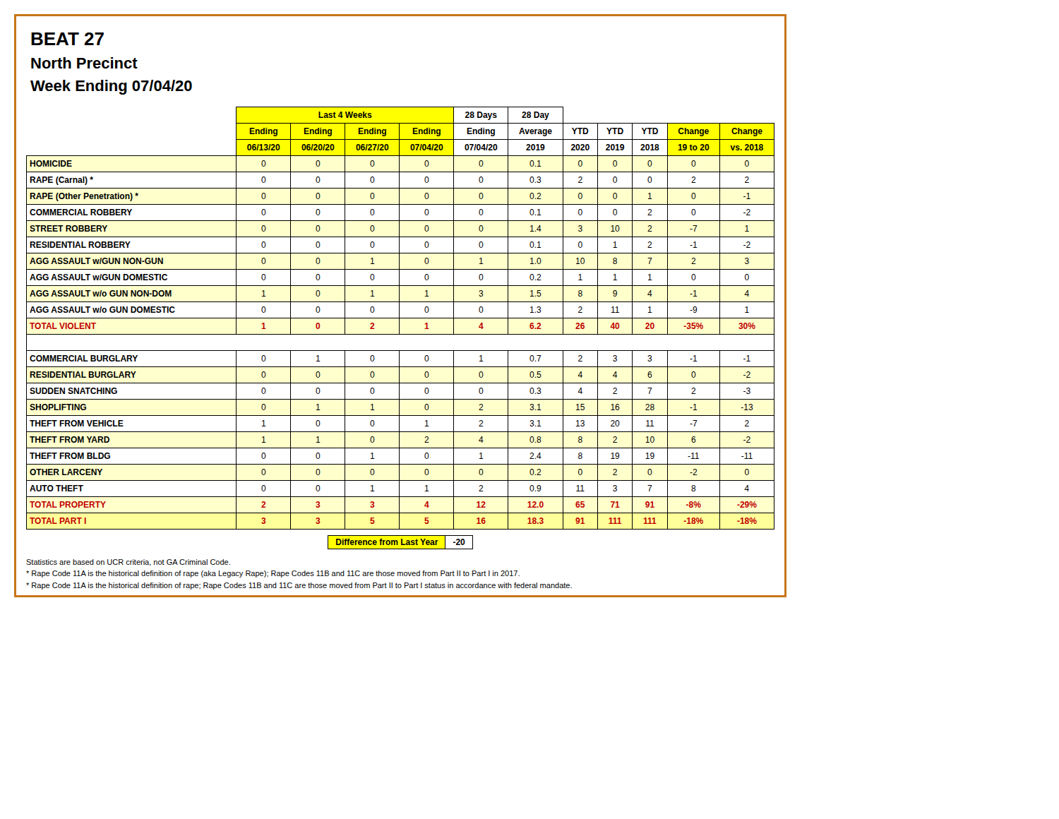BEAT 27
North Precinct
Week Ending 07/04/20
| | Last 4 Weeks | 28 Days | 28 Day | | | | | |
| --- | --- | --- | --- | --- | --- | --- | --- | --- |
| | Ending | Ending | Ending | Ending | Ending | Average | YTD | YTD | YTD | Change | Change |
| | 06/13/20 | 06/20/20 | 06/27/20 | 07/04/20 | 07/04/20 | 2019 | 2020 | 2019 | 2018 | 19 to 20 | vs. 2018 |
| HOMICIDE | 0 | 0 | 0 | 0 | 0 | 0.1 | 0 | 0 | 0 | 0 | 0 |
| RAPE (Carnal) * | 0 | 0 | 0 | 0 | 0 | 0.3 | 2 | 0 | 0 | 2 | 2 |
| RAPE (Other Penetration) * | 0 | 0 | 0 | 0 | 0 | 0.2 | 0 | 0 | 1 | 0 | -1 |
| COMMERCIAL ROBBERY | 0 | 0 | 0 | 0 | 0 | 0.1 | 0 | 0 | 2 | 0 | -2 |
| STREET ROBBERY | 0 | 0 | 0 | 0 | 0 | 1.4 | 3 | 10 | 2 | -7 | 1 |
| RESIDENTIAL ROBBERY | 0 | 0 | 0 | 0 | 0 | 0.1 | 0 | 1 | 2 | -1 | -2 |
| AGG ASSAULT w/GUN NON-GUN | 0 | 0 | 1 | 0 | 1 | 1.0 | 10 | 8 | 7 | 2 | 3 |
| AGG ASSAULT w/GUN DOMESTIC | 0 | 0 | 0 | 0 | 0 | 0.2 | 1 | 1 | 1 | 0 | 0 |
| AGG ASSAULT w/o GUN NON-DOM | 1 | 0 | 1 | 1 | 3 | 1.5 | 8 | 9 | 4 | -1 | 4 |
| AGG ASSAULT w/o GUN DOMESTIC | 0 | 0 | 0 | 0 | 0 | 1.3 | 2 | 11 | 1 | -9 | 1 |
| TOTAL VIOLENT | 1 | 0 | 2 | 1 | 4 | 6.2 | 26 | 40 | 20 | -35% | 30% |
| COMMERCIAL BURGLARY | 0 | 1 | 0 | 0 | 1 | 0.7 | 2 | 3 | 3 | -1 | -1 |
| RESIDENTIAL BURGLARY | 0 | 0 | 0 | 0 | 0 | 0.5 | 4 | 4 | 6 | 0 | -2 |
| SUDDEN SNATCHING | 0 | 0 | 0 | 0 | 0 | 0.3 | 4 | 2 | 7 | 2 | -3 |
| SHOPLIFTING | 0 | 1 | 1 | 0 | 2 | 3.1 | 15 | 16 | 28 | -1 | -13 |
| THEFT FROM VEHICLE | 1 | 0 | 0 | 1 | 2 | 3.1 | 13 | 20 | 11 | -7 | 2 |
| THEFT FROM YARD | 1 | 1 | 0 | 2 | 4 | 0.8 | 8 | 2 | 10 | 6 | -2 |
| THEFT FROM BLDG | 0 | 0 | 1 | 0 | 1 | 2.4 | 8 | 19 | 19 | -11 | -11 |
| OTHER LARCENY | 0 | 0 | 0 | 0 | 0 | 0.2 | 0 | 2 | 0 | -2 | 0 |
| AUTO THEFT | 0 | 0 | 1 | 1 | 2 | 0.9 | 11 | 3 | 7 | 8 | 4 |
| TOTAL PROPERTY | 2 | 3 | 3 | 4 | 12 | 12.0 | 65 | 71 | 91 | -8% | -29% |
| TOTAL PART I | 3 | 3 | 5 | 5 | 16 | 18.3 | 91 | 111 | 111 | -18% | -18% |
| Difference from Last Year | -20 |
Statistics are based on UCR criteria, not GA Criminal Code.
* Rape Code 11A is the historical definition of rape (aka Legacy Rape); Rape Codes 11B and 11C are those moved from Part II to Part I in 2017.
* Rape Code 11A is the historical definition of rape; Rape Codes 11B and 11C are those moved from Part II to Part I status in accordance with federal mandate.